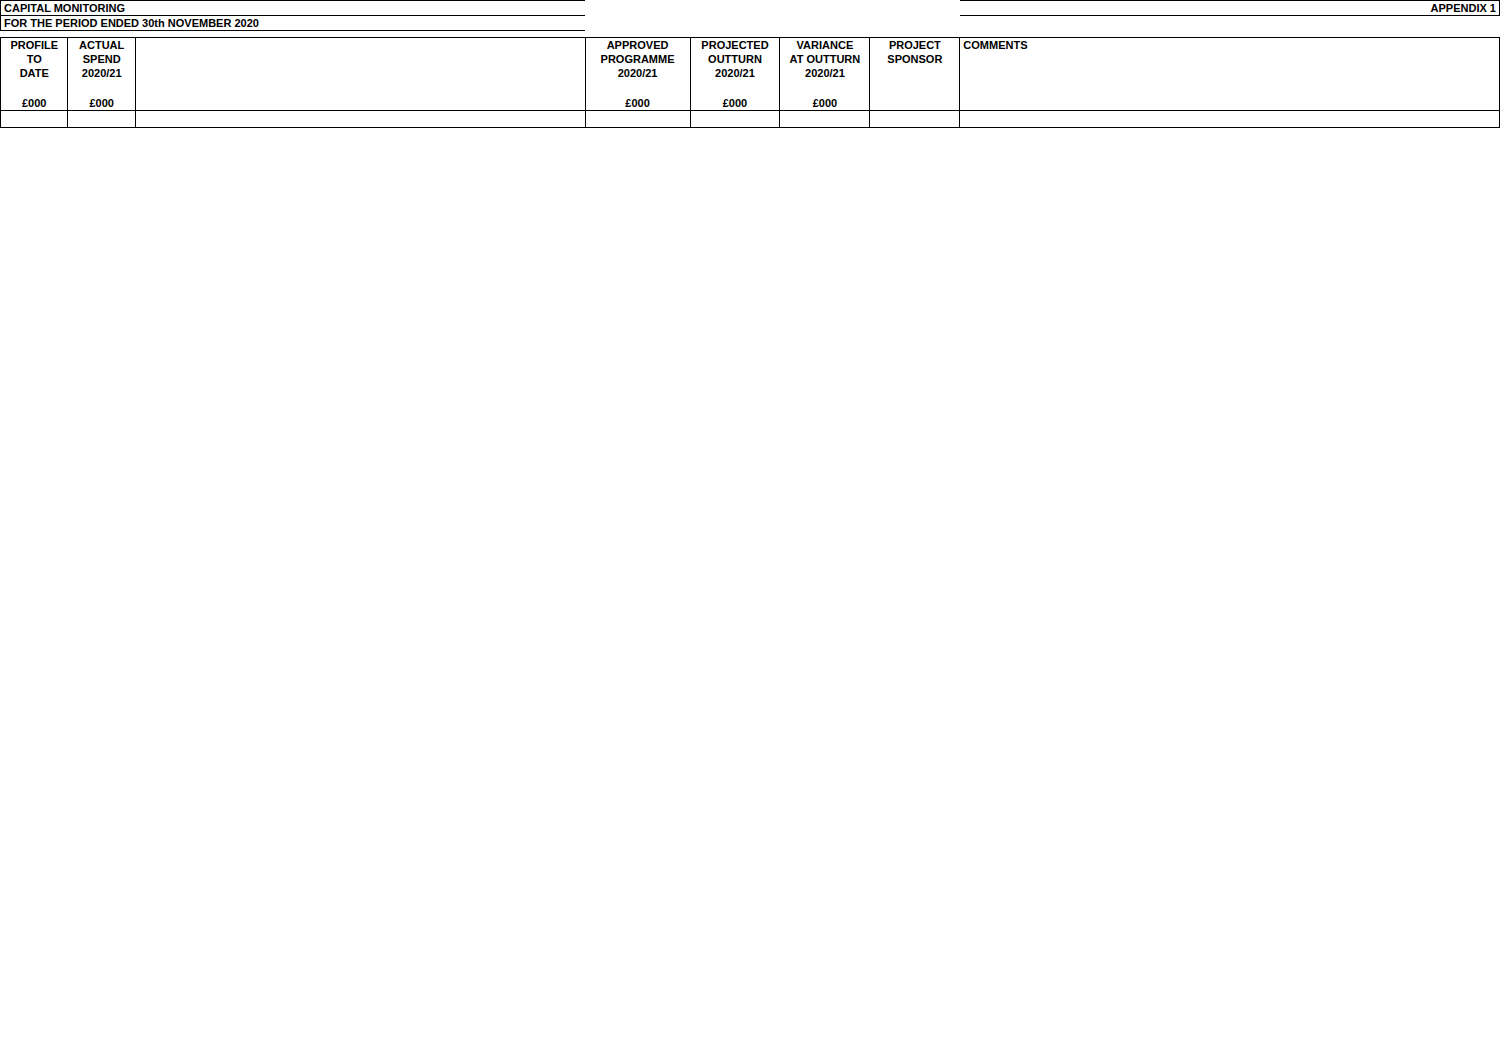| CAPITAL MONITORING | | APPENDIX 1 |
| FOR THE PERIOD ENDED 30th NOVEMBER 2020 | |
| PROFILE | ACTUAL | | APPROVED | PROJECTED | VARIANCE | PROJECT | COMMENTS |
| TO | SPEND | | PROGRAMME | OUTTURN | AT OUTTURN | SPONSOR | |
| DATE | 2020/21 | | 2020/21 | 2020/21 | 2020/21 | | |
| £000 | £000 | | £000 | £000 | £000 | | |